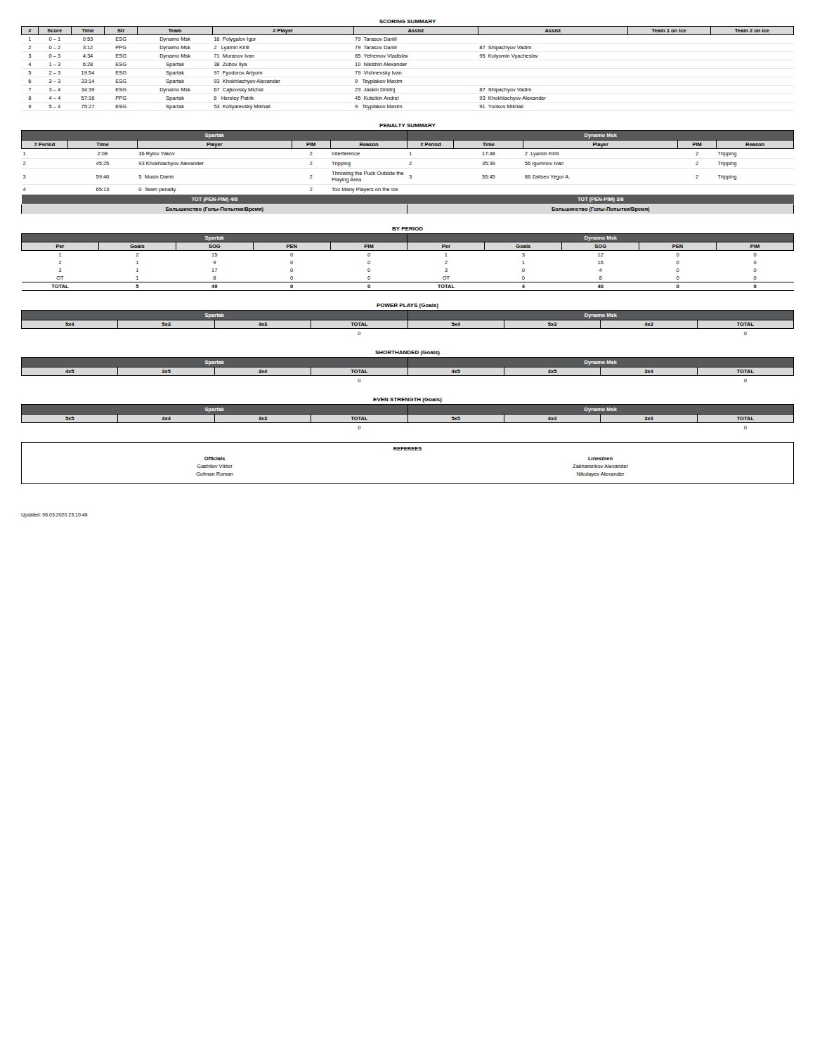SCORING SUMMARY
| # | Score | Time | Str | Team | # Player | Assist | Assist | Team 1 on ice | Team 2 on ice |
| --- | --- | --- | --- | --- | --- | --- | --- | --- | --- |
| 1 | 0 – 1 | 0:53 | ESG | Dynamo Msk | 16 Polygalov Igor | 79 Tarasov Daniil | | | |
| 2 | 0 – 2 | 3:12 | PPG | Dynamo Msk | 2 Lyamin Kirill | 79 Tarasov Daniil | 87 Shipachyov Vadim | | |
| 3 | 0 – 3 | 4:34 | ESG | Dynamo Msk | 71 Muranov Ivan | 65 Yefremov Vladislav | 95 Kulyomin Vyacheslav | | |
| 4 | 1 – 3 | 6:28 | ESG | Spartak | 38 Zubov Ilya | 10 Nikishin Alexander | | | |
| 5 | 2 – 3 | 19:54 | ESG | Spartak | 97 Fyodorov Artyom | 79 Vishnevsky Ivan | | | |
| 6 | 3 – 3 | 33:14 | ESG | Spartak | 93 Khokhlachyov Alexander | 9 Tsyplakov Maxim | | | |
| 7 | 3 – 4 | 34:39 | ESG | Dynamo Msk | 67 Cajkovsky Michal | 23 Jaskin Dmitrij | 87 Shipachyov Vadim | | |
| 8 | 4 – 4 | 57:16 | PPG | Spartak | 6 Hersley Patrik | 45 Kuteikin Andrei | 93 Khokhlachyov Alexander | | |
| 9 | 5 – 4 | 75:27 | ESG | Spartak | 53 Kotlyarevsky Mikhail | 9 Tsyplakov Maxim | 91 Yunkov Mikhail | | |
PENALTY SUMMARY
| Spartak | Dynamo Msk |
| # Period | Time | Player | PIM | Reason | # Period | Time | Player | PIM | Reason |
| 1 | 2:08 | 36 Rylov Yakov | 2 | Interference | 1 | 17:48 | 2 Lyamin Kirill | 2 | Tripping |
| 2 | 45:25 | 93 Khokhlachyov Alexander | 2 | Tripping | 2 | 35:39 | 56 Igumnov Ivan | 2 | Tripping |
| 3 | 59:46 | 5 Musin Damir | 2 | Throwing the Puck Outside the Playing Area | 3 | 55:45 | 86 Zaitsev Yegor A. | 2 | Tripping |
| 4 | 65:13 | 0 Team penalty | 2 | Too Many Players on the Ice | | | | | |
| TOT (PEN-PIM) 4/8 | TOT (PEN-PIM) 3/6 |
| Большинство (Голы-Попытки/Время) | Большинство (Голы-Попытки/Время) |
BY PERIOD
| Spartak | Dynamo Msk |
| Per | Goals | SOG | PEN | PIM | Per | Goals | SOG | PEN | PIM |
| 1 | 2 | 15 | 0 | 0 | 1 | 3 | 12 | 0 | 0 |
| 2 | 1 | 9 | 0 | 0 | 2 | 1 | 16 | 0 | 0 |
| 3 | 1 | 17 | 0 | 0 | 3 | 0 | 4 | 0 | 0 |
| OT | 1 | 8 | 0 | 0 | OT | 0 | 8 | 0 | 0 |
| TOTAL | 5 | 49 | 0 | 0 | TOTAL | 4 | 40 | 0 | 0 |
POWER PLAYS (Goals)
| Spartak | Dynamo Msk |
| 5x4 | 5x3 | 4x3 | TOTAL | 5x4 | 5x3 | 4x3 | TOTAL |
| | | | 0 | | | | 0 |
SHORTHANDED (Goals)
| Spartak | Dynamo Msk |
| 4x5 | 3x5 | 3x4 | TOTAL | 4x5 | 3x5 | 3x4 | TOTAL |
| | | | 0 | | | | 0 |
EVEN STRENGTH (Goals)
| Spartak | Dynamo Msk |
| 5x5 | 4x4 | 3x3 | TOTAL | 5x5 | 4x4 | 3x3 | TOTAL |
| | | | 0 | | | | 0 |
REFEREES
| Officials | Linesmen |
| Gashilov Viktor | Zakharenkov Alexander |
| Gofman Roman | Nikolayev Alexander |
Updated: 06.03.2020 23:10:46